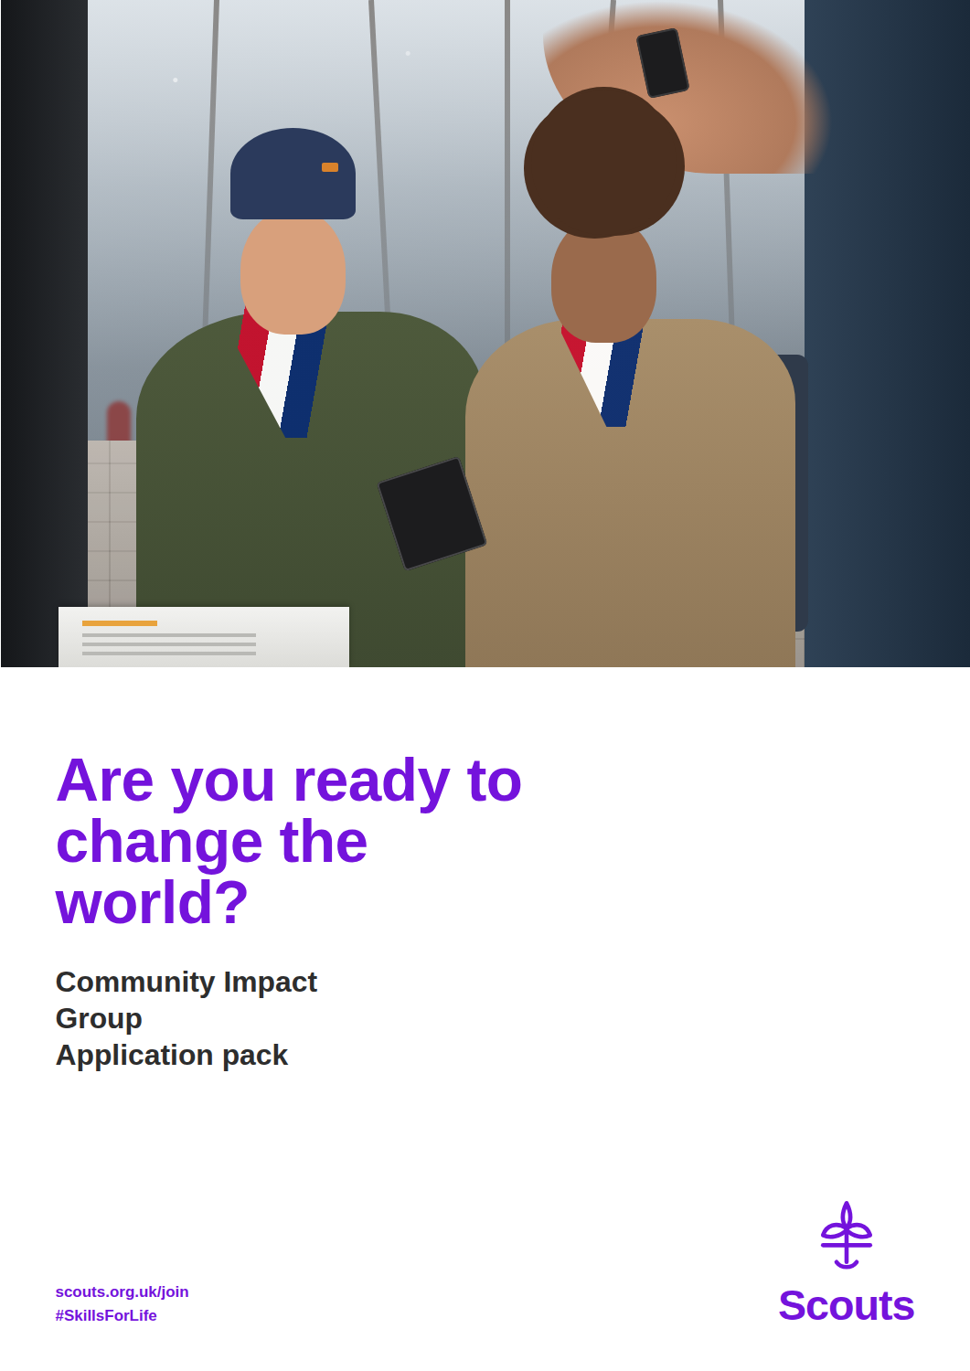Are you ready to change the world?
Community Impact Group
Application pack
scouts.org.uk/join #SkillsForLife
Scouts